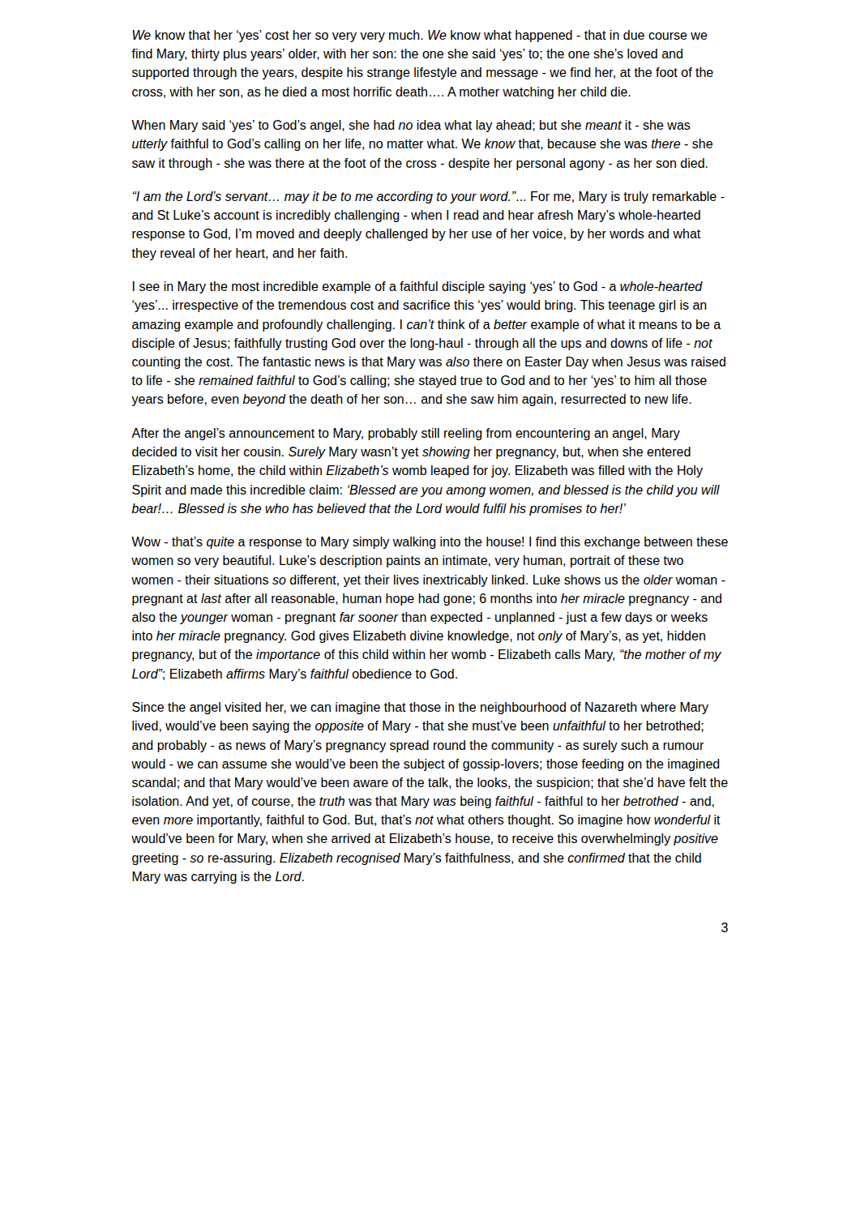We know that her ‘yes’ cost her so very very much. We know what happened - that in due course we find Mary, thirty plus years’ older, with her son: the one she said ‘yes’ to; the one she’s loved and supported through the years, despite his strange lifestyle and message - we find her, at the foot of the cross, with her son, as he died a most horrific death…. A mother watching her child die.
When Mary said ‘yes’ to God’s angel, she had no idea what lay ahead; but she meant it - she was utterly faithful to God’s calling on her life, no matter what. We know that, because she was there - she saw it through - she was there at the foot of the cross - despite her personal agony - as her son died.
“I am the Lord’s servant… may it be to me according to your word.”... For me, Mary is truly remarkable - and St Luke’s account is incredibly challenging - when I read and hear afresh Mary’s whole-hearted response to God, I’m moved and deeply challenged by her use of her voice, by her words and what they reveal of her heart, and her faith.
I see in Mary the most incredible example of a faithful disciple saying ‘yes’ to God - a whole-hearted ‘yes’... irrespective of the tremendous cost and sacrifice this ‘yes’ would bring. This teenage girl is an amazing example and profoundly challenging. I can’t think of a better example of what it means to be a disciple of Jesus; faithfully trusting God over the long-haul - through all the ups and downs of life - not counting the cost. The fantastic news is that Mary was also there on Easter Day when Jesus was raised to life - she remained faithful to God’s calling; she stayed true to God and to her ‘yes’ to him all those years before, even beyond the death of her son… and she saw him again, resurrected to new life.
After the angel’s announcement to Mary, probably still reeling from encountering an angel, Mary decided to visit her cousin. Surely Mary wasn’t yet showing her pregnancy, but, when she entered Elizabeth’s home, the child within Elizabeth’s womb leaped for joy. Elizabeth was filled with the Holy Spirit and made this incredible claim: ‘Blessed are you among women, and blessed is the child you will bear!… Blessed is she who has believed that the Lord would fulfil his promises to her!’
Wow - that’s quite a response to Mary simply walking into the house! I find this exchange between these women so very beautiful. Luke’s description paints an intimate, very human, portrait of these two women - their situations so different, yet their lives inextricably linked. Luke shows us the older woman - pregnant at last after all reasonable, human hope had gone; 6 months into her miracle pregnancy - and also the younger woman - pregnant far sooner than expected - unplanned - just a few days or weeks into her miracle pregnancy. God gives Elizabeth divine knowledge, not only of Mary’s, as yet, hidden pregnancy, but of the importance of this child within her womb - Elizabeth calls Mary, “the mother of my Lord”; Elizabeth affirms Mary’s faithful obedience to God.
Since the angel visited her, we can imagine that those in the neighbourhood of Nazareth where Mary lived, would’ve been saying the opposite of Mary - that she must’ve been unfaithful to her betrothed; and probably - as news of Mary’s pregnancy spread round the community - as surely such a rumour would - we can assume she would’ve been the subject of gossip-lovers; those feeding on the imagined scandal; and that Mary would’ve been aware of the talk, the looks, the suspicion; that she’d have felt the isolation. And yet, of course, the truth was that Mary was being faithful - faithful to her betrothed - and, even more importantly, faithful to God. But, that’s not what others thought. So imagine how wonderful it would’ve been for Mary, when she arrived at Elizabeth’s house, to receive this overwhelmingly positive greeting - so re-assuring. Elizabeth recognised Mary’s faithfulness, and she confirmed that the child Mary was carrying is the Lord.
3